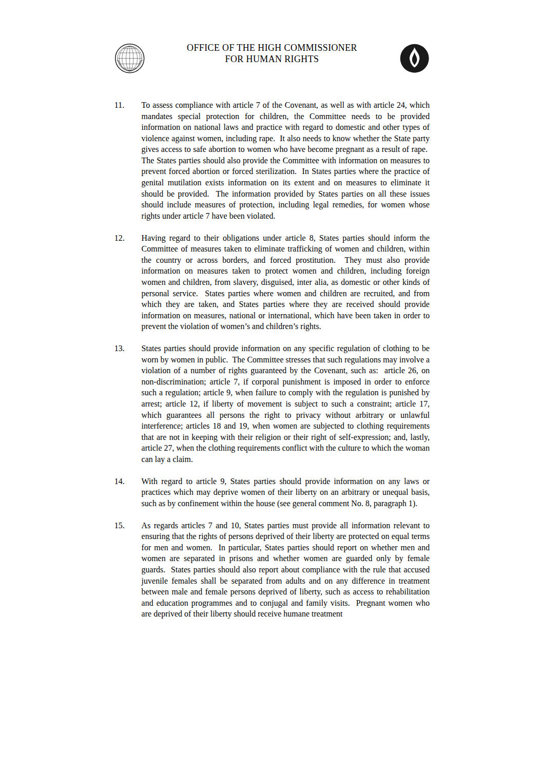OFFICE OF THE HIGH COMMISSIONER FOR HUMAN RIGHTS
11. To assess compliance with article 7 of the Covenant, as well as with article 24, which mandates special protection for children, the Committee needs to be provided information on national laws and practice with regard to domestic and other types of violence against women, including rape. It also needs to know whether the State party gives access to safe abortion to women who have become pregnant as a result of rape. The States parties should also provide the Committee with information on measures to prevent forced abortion or forced sterilization. In States parties where the practice of genital mutilation exists information on its extent and on measures to eliminate it should be provided. The information provided by States parties on all these issues should include measures of protection, including legal remedies, for women whose rights under article 7 have been violated.
12. Having regard to their obligations under article 8, States parties should inform the Committee of measures taken to eliminate trafficking of women and children, within the country or across borders, and forced prostitution. They must also provide information on measures taken to protect women and children, including foreign women and children, from slavery, disguised, inter alia, as domestic or other kinds of personal service. States parties where women and children are recruited, and from which they are taken, and States parties where they are received should provide information on measures, national or international, which have been taken in order to prevent the violation of women’s and children’s rights.
13. States parties should provide information on any specific regulation of clothing to be worn by women in public. The Committee stresses that such regulations may involve a violation of a number of rights guaranteed by the Covenant, such as: article 26, on non-discrimination; article 7, if corporal punishment is imposed in order to enforce such a regulation; article 9, when failure to comply with the regulation is punished by arrest; article 12, if liberty of movement is subject to such a constraint; article 17, which guarantees all persons the right to privacy without arbitrary or unlawful interference; articles 18 and 19, when women are subjected to clothing requirements that are not in keeping with their religion or their right of self-expression; and, lastly, article 27, when the clothing requirements conflict with the culture to which the woman can lay a claim.
14. With regard to article 9, States parties should provide information on any laws or practices which may deprive women of their liberty on an arbitrary or unequal basis, such as by confinement within the house (see general comment No. 8, paragraph 1).
15. As regards articles 7 and 10, States parties must provide all information relevant to ensuring that the rights of persons deprived of their liberty are protected on equal terms for men and women. In particular, States parties should report on whether men and women are separated in prisons and whether women are guarded only by female guards. States parties should also report about compliance with the rule that accused juvenile females shall be separated from adults and on any difference in treatment between male and female persons deprived of liberty, such as access to rehabilitation and education programmes and to conjugal and family visits. Pregnant women who are deprived of their liberty should receive humane treatment